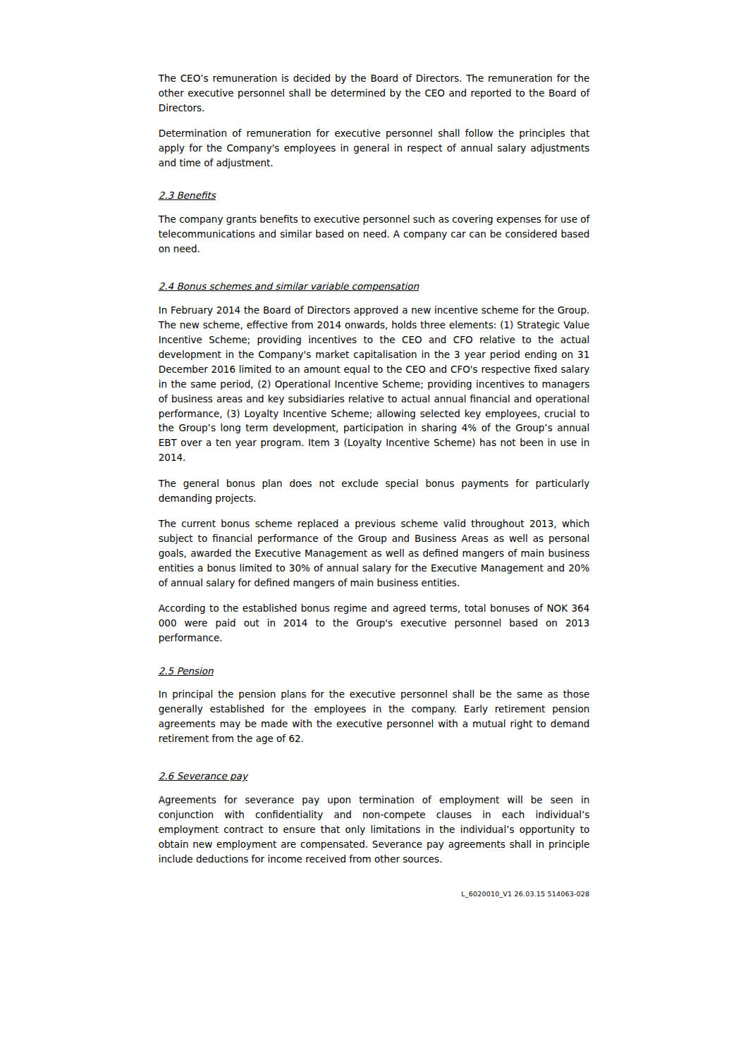The CEO’s remuneration is decided by the Board of Directors. The remuneration for the other executive personnel shall be determined by the CEO and reported to the Board of Directors.
Determination of remuneration for executive personnel shall follow the principles that apply for the Company's employees in general in respect of annual salary adjustments and time of adjustment.
2.3 Benefits
The company grants benefits to executive personnel such as covering expenses for use of telecommunications and similar based on need. A company car can be considered based on need.
2.4 Bonus schemes and similar variable compensation
In February 2014 the Board of Directors approved a new incentive scheme for the Group. The new scheme, effective from 2014 onwards, holds three elements: (1) Strategic Value Incentive Scheme; providing incentives to the CEO and CFO relative to the actual development in the Company's market capitalisation in the 3 year period ending on 31 December 2016 limited to an amount equal to the CEO and CFO's respective fixed salary in the same period, (2) Operational Incentive Scheme; providing incentives to managers of business areas and key subsidiaries relative to actual annual financial and operational performance, (3) Loyalty Incentive Scheme; allowing selected key employees, crucial to the Group’s long term development, participation in sharing 4% of the Group’s annual EBT over a ten year program. Item 3 (Loyalty Incentive Scheme) has not been in use in 2014.
The general bonus plan does not exclude special bonus payments for particularly demanding projects.
The current bonus scheme replaced a previous scheme valid throughout 2013, which subject to financial performance of the Group and Business Areas as well as personal goals, awarded the Executive Management as well as defined mangers of main business entities a bonus limited to 30% of annual salary for the Executive Management and 20% of annual salary for defined mangers of main business entities.
According to the established bonus regime and agreed terms, total bonuses of NOK 364 000 were paid out in 2014 to the Group's executive personnel based on 2013 performance.
2.5 Pension
In principal the pension plans for the executive personnel shall be the same as those generally established for the employees in the company. Early retirement pension agreements may be made with the executive personnel with a mutual right to demand retirement from the age of 62.
2.6 Severance pay
Agreements for severance pay upon termination of employment will be seen in conjunction with confidentiality and non-compete clauses in each individual’s employment contract to ensure that only limitations in the individual’s opportunity to obtain new employment are compensated. Severance pay agreements shall in principle include deductions for income received from other sources.
L_6020010_V1 26.03.15 514063-028